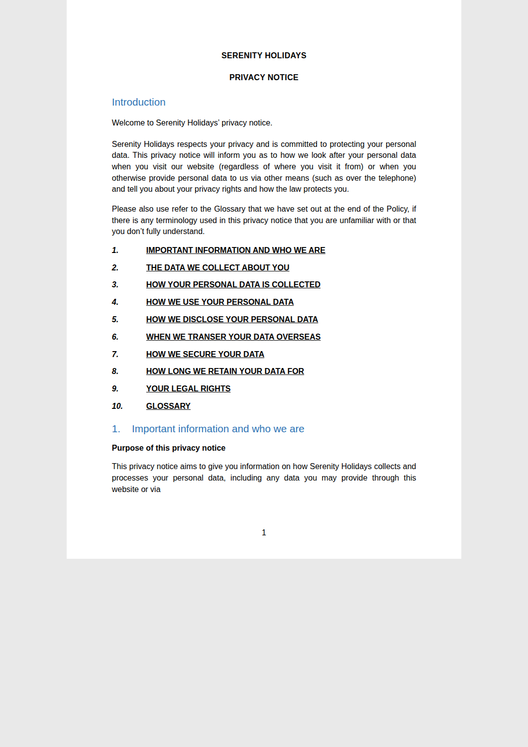SERENITY HOLIDAYS
PRIVACY NOTICE
Introduction
Welcome to Serenity Holidays’ privacy notice.
Serenity Holidays respects your privacy and is committed to protecting your personal data. This privacy notice will inform you as to how we look after your personal data when you visit our website (regardless of where you visit it from) or when you otherwise provide personal data to us via other means (such as over the telephone) and tell you about your privacy rights and how the law protects you.
Please also use refer to the Glossary that we have set out at the end of the Policy, if there is any terminology used in this privacy notice that you are unfamiliar with or that you don’t fully understand.
1. Important information and who we are
2. The data we collect about you
3. How your personal data is collected
4. How we use your personal data
5. How we disclose your personal data
6. When we transer your data overseas
7. How we secure your data
8. How long we retain your data for
9. Your legal rights
10. Glossary
1. Important information and who we are
Purpose of this privacy notice
This privacy notice aims to give you information on how Serenity Holidays collects and processes your personal data, including any data you may provide through this website or via
1